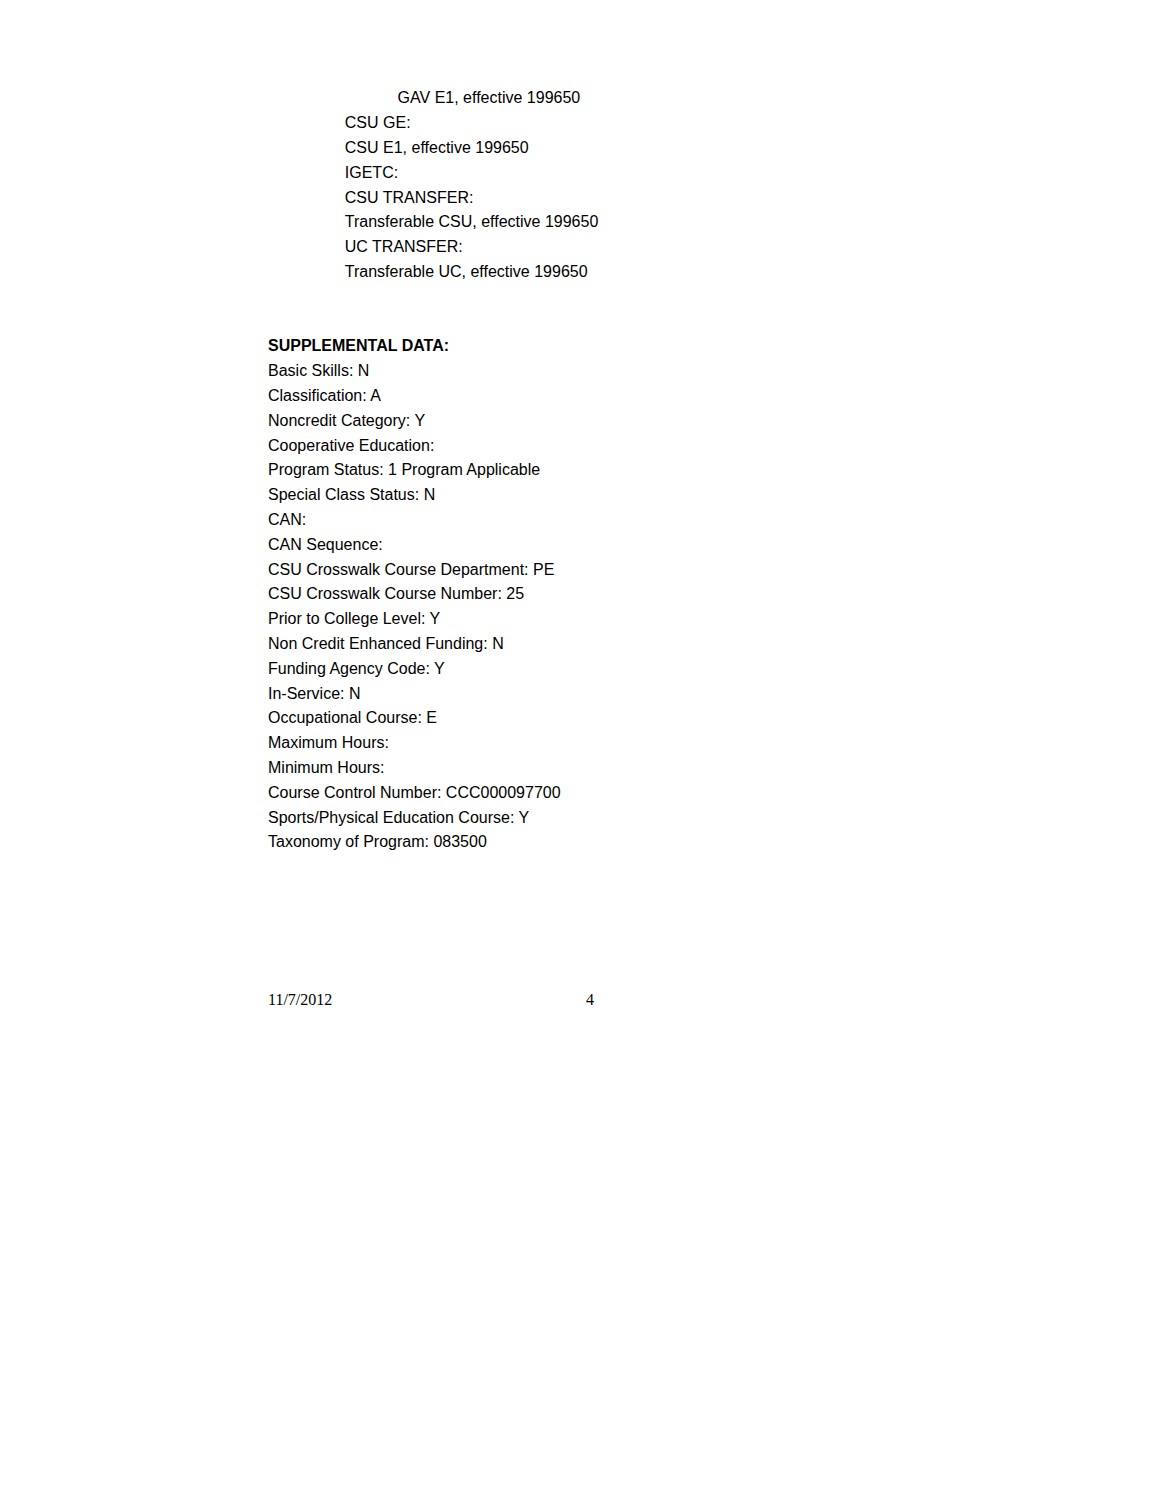GAV E1, effective 199650
CSU GE:
CSU E1, effective 199650
IGETC:
CSU TRANSFER:
Transferable CSU, effective 199650
UC TRANSFER:
Transferable UC, effective 199650
SUPPLEMENTAL DATA:
Basic Skills: N
Classification: A
Noncredit Category: Y
Cooperative Education:
Program Status: 1 Program Applicable
Special Class Status: N
CAN:
CAN Sequence:
CSU Crosswalk Course Department: PE
CSU Crosswalk Course Number: 25
Prior to College Level: Y
Non Credit Enhanced Funding: N
Funding Agency Code: Y
In-Service: N
Occupational Course: E
Maximum Hours:
Minimum Hours:
Course Control Number: CCC000097700
Sports/Physical Education Course: Y
Taxonomy of Program: 083500
11/7/2012 4